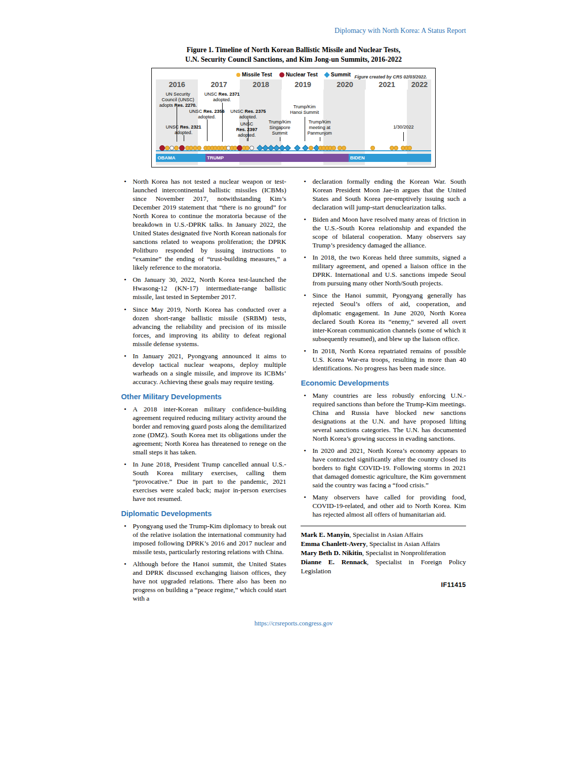Diplomacy with North Korea: A Status Report
Figure 1. Timeline of North Korean Ballistic Missile and Nuclear Tests,
U.N. Security Council Sanctions, and Kim Jong-un Summits, 2016-2022
Missile Test Nuclear Test Summit Figure created by CRS 02/03/2022.
2016
2017
2018
2019
2020
2021
2022
UN Security
Council (UNSC)
adopts Res. 2270.
UNSC Res. 2371
adopted.
UNSC Res. 2356
adopted.
UNSC Res. 2375
adopted.
UNSC Res. 2321
adopted.
UNSC
Res. 2397
adopted.
Trump/Kim
Singapore
Summit
Trump/Kim
Hanoi Summit
Trump/Kim
meeting at
Panmunjom
1/30/2022
OBAMA
TRUMP
BIDEN
North Korea has not tested a nuclear weapon or test-launched intercontinental ballistic missiles (ICBMs) since November 2017, notwithstanding Kim’s December 2019 statement that “there is no ground” for North Korea to continue the moratoria because of the breakdown in U.S.-DPRK talks. In January 2022, the United States designated five North Korean nationals for sanctions related to weapons proliferation; the DPRK Politburo responded by issuing instructions to “examine” the ending of “trust-building measures,” a likely reference to the moratoria.
On January 30, 2022, North Korea test-launched the Hwasong-12 (KN-17) intermediate-range ballistic missile, last tested in September 2017.
Since May 2019, North Korea has conducted over a dozen short-range ballistic missile (SRBM) tests, advancing the reliability and precision of its missile forces, and improving its ability to defeat regional missile defense systems.
In January 2021, Pyongyang announced it aims to develop tactical nuclear weapons, deploy multiple warheads on a single missile, and improve its ICBMs’ accuracy. Achieving these goals may require testing.
Other Military Developments
A 2018 inter-Korean military confidence-building agreement required reducing military activity around the border and removing guard posts along the demilitarized zone (DMZ). South Korea met its obligations under the agreement; North Korea has threatened to renege on the small steps it has taken.
In June 2018, President Trump cancelled annual U.S.-South Korea military exercises, calling them “provocative.” Due in part to the pandemic, 2021 exercises were scaled back; major in-person exercises have not resumed.
Diplomatic Developments
Pyongyang used the Trump-Kim diplomacy to break out of the relative isolation the international community had imposed following DPRK’s 2016 and 2017 nuclear and missile tests, particularly restoring relations with China.
Although before the Hanoi summit, the United States and DPRK discussed exchanging liaison offices, they have not upgraded relations. There also has been no progress on building a “peace regime,” which could start with a
declaration formally ending the Korean War. South Korean President Moon Jae-in argues that the United States and South Korea pre-emptively issuing such a declaration will jump-start denuclearization talks.
Biden and Moon have resolved many areas of friction in the U.S.-South Korea relationship and expanded the scope of bilateral cooperation. Many observers say Trump’s presidency damaged the alliance.
In 2018, the two Koreas held three summits, signed a military agreement, and opened a liaison office in the DPRK. International and U.S. sanctions impede Seoul from pursuing many other North/South projects.
Since the Hanoi summit, Pyongyang generally has rejected Seoul’s offers of aid, cooperation, and diplomatic engagement. In June 2020, North Korea declared South Korea its “enemy,” severed all overt inter-Korean communication channels (some of which it subsequently resumed), and blew up the liaison office.
In 2018, North Korea repatriated remains of possible U.S. Korea War-era troops, resulting in more than 40 identifications. No progress has been made since.
Economic Developments
Many countries are less robustly enforcing U.N.-required sanctions than before the Trump-Kim meetings. China and Russia have blocked new sanctions designations at the U.N. and have proposed lifting several sanctions categories. The U.N. has documented North Korea’s growing success in evading sanctions.
In 2020 and 2021, North Korea’s economy appears to have contracted significantly after the country closed its borders to fight COVID-19. Following storms in 2021 that damaged domestic agriculture, the Kim government said the country was facing a “food crisis.”
Many observers have called for providing food, COVID-19-related, and other aid to North Korea. Kim has rejected almost all offers of humanitarian aid.
Mark E. Manyin, Specialist in Asian Affairs
Emma Chanlett-Avery, Specialist in Asian Affairs
Mary Beth D. Nikitin, Specialist in Nonproliferation
Dianne E. Rennack, Specialist in Foreign Policy Legislation
IF11415
https://crsreports.congress.gov